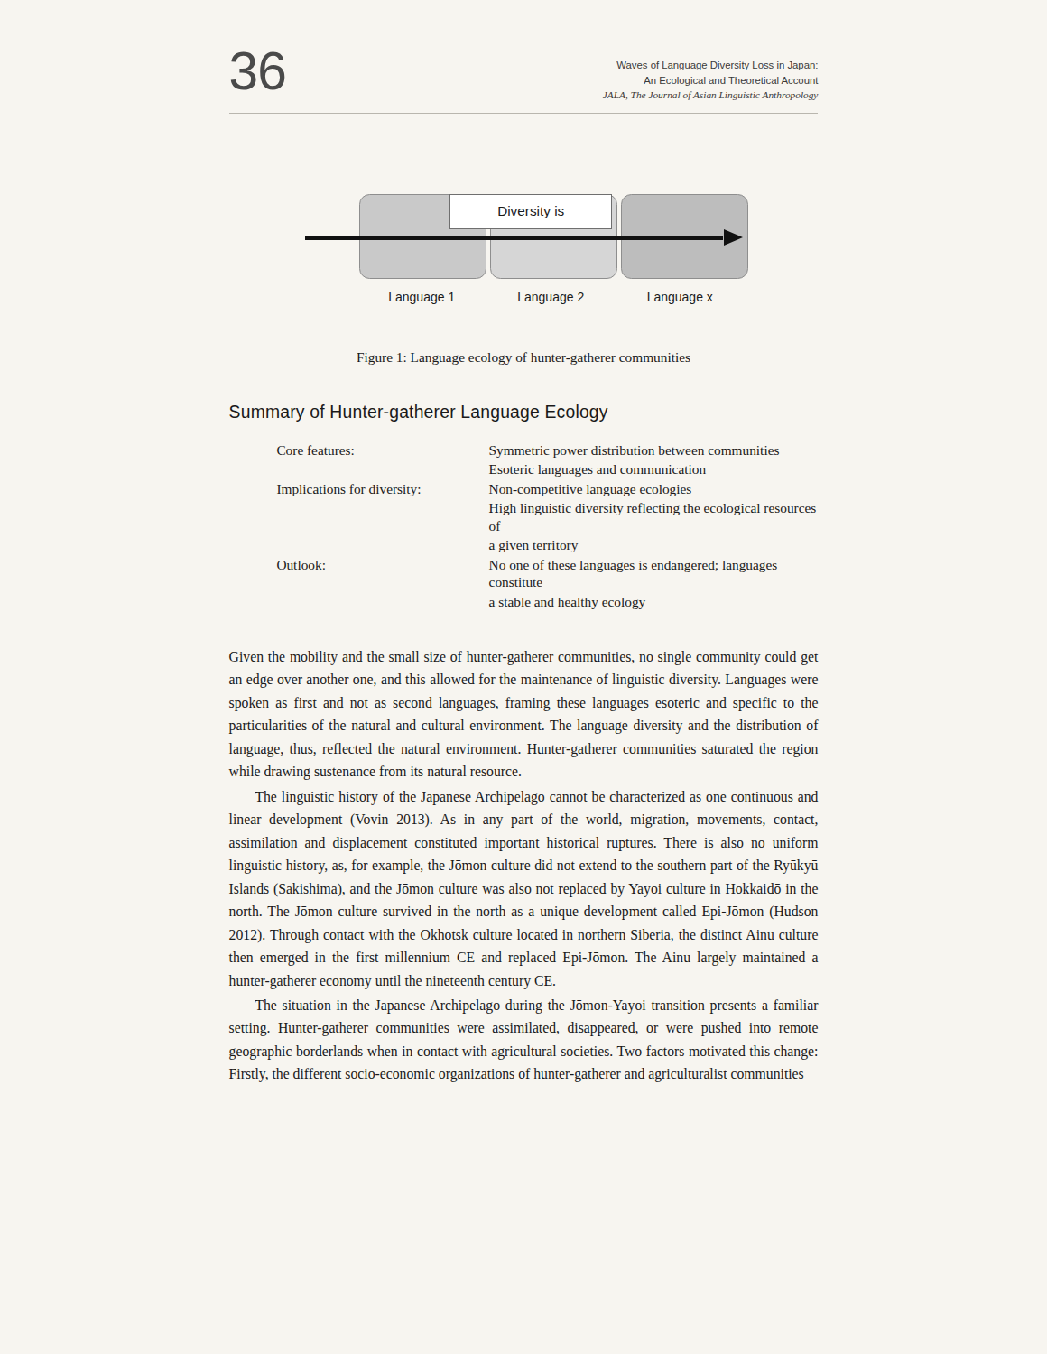36
Waves of Language Diversity Loss in Japan:
An Ecological and Theoretical Account
JALA, The Journal of Asian Linguistic Anthropology
Diversity is
Language 1 Language 2 Language x
Figure 1: Language ecology of hunter-gatherer communities
Summary of Hunter-gatherer Language Ecology
| Core features: | Symmetric power distribution between communities |
| | Esoteric languages and communication |
| Implications for diversity: | Non-competitive language ecologies |
| | High linguistic diversity reflecting the ecological resources of |
| | a given territory |
| Outlook: | No one of these languages is endangered; languages constitute |
| | a stable and healthy ecology |
Given the mobility and the small size of hunter-gatherer communities, no single community could get an edge over another one, and this allowed for the maintenance of linguistic diversity. Languages were spoken as first and not as second languages, framing these languages esoteric and specific to the particularities of the natural and cultural environment. The language diversity and the distribution of language, thus, reflected the natural environment. Hunter-gatherer communities saturated the region while drawing sustenance from its natural resource.
The linguistic history of the Japanese Archipelago cannot be characterized as one continuous and linear development (Vovin 2013). As in any part of the world, migration, movements, contact, assimilation and displacement constituted important historical ruptures. There is also no uniform linguistic history, as, for example, the Jōmon culture did not extend to the southern part of the Ryūkyū Islands (Sakishima), and the Jōmon culture was also not replaced by Yayoi culture in Hokkaidō in the north. The Jōmon culture survived in the north as a unique development called Epi-Jōmon (Hudson 2012). Through contact with the Okhotsk culture located in northern Siberia, the distinct Ainu culture then emerged in the first millennium CE and replaced Epi-Jōmon. The Ainu largely maintained a hunter-gatherer economy until the nineteenth century CE.
The situation in the Japanese Archipelago during the Jōmon-Yayoi transition presents a familiar setting. Hunter-gatherer communities were assimilated, disappeared, or were pushed into remote geographic borderlands when in contact with agricultural societies. Two factors motivated this change: Firstly, the different socio-economic organizations of hunter-gatherer and agriculturalist communities